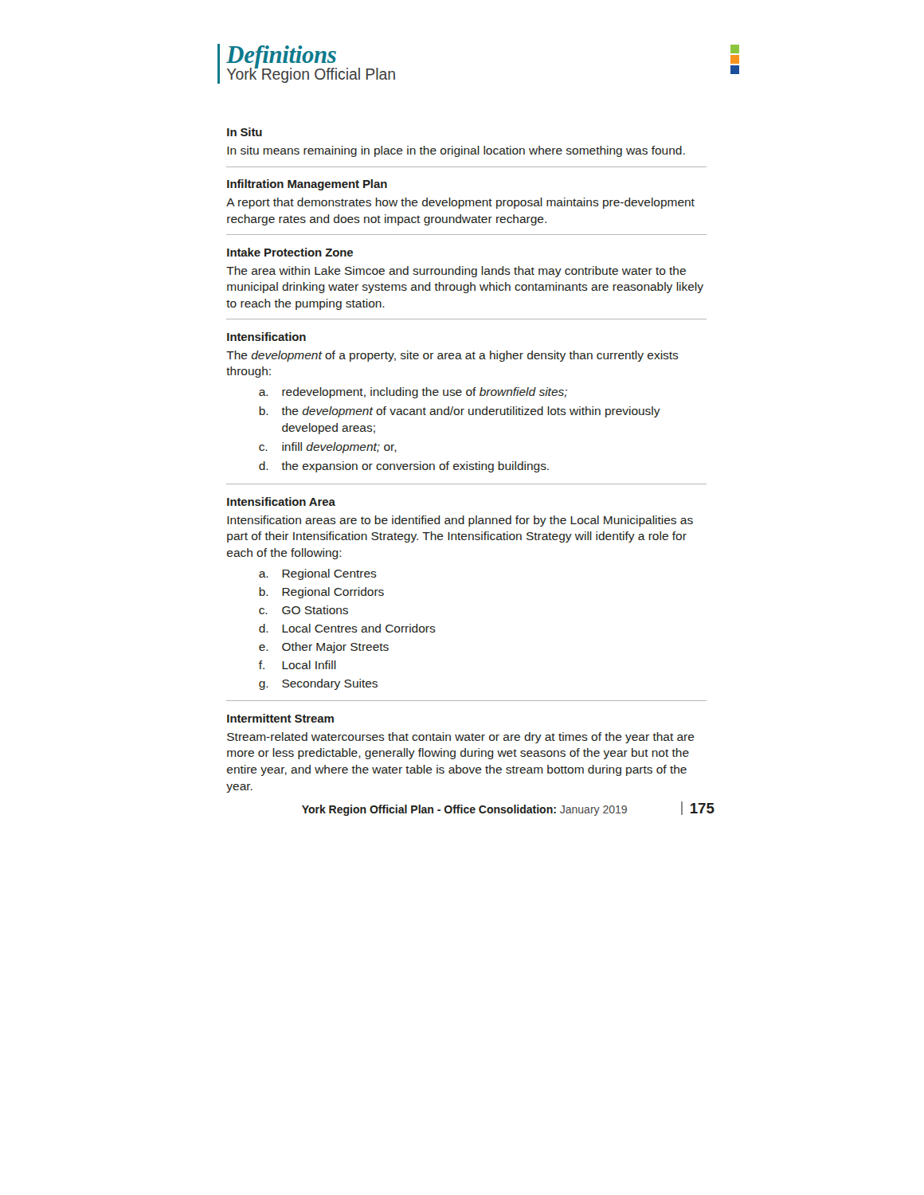Definitions
York Region Official Plan
In Situ
In situ means remaining in place in the original location where something was found.
Infiltration Management Plan
A report that demonstrates how the development proposal maintains pre-development recharge rates and does not impact groundwater recharge.
Intake Protection Zone
The area within Lake Simcoe and surrounding lands that may contribute water to the municipal drinking water systems and through which contaminants are reasonably likely to reach the pumping station.
Intensification
The development of a property, site or area at a higher density than currently exists through:
redevelopment, including the use of brownfield sites;
the development of vacant and/or underutilitized lots within previously developed areas;
infill development; or,
the expansion or conversion of existing buildings.
Intensification Area
Intensification areas are to be identified and planned for by the Local Municipalities as part of their Intensification Strategy. The Intensification Strategy will identify a role for each of the following:
Regional Centres
Regional Corridors
GO Stations
Local Centres and Corridors
Other Major Streets
Local Infill
Secondary Suites
Intermittent Stream
Stream-related watercourses that contain water or are dry at times of the year that are more or less predictable, generally flowing during wet seasons of the year but not the entire year, and where the water table is above the stream bottom during parts of the year.
York Region Official Plan - Office Consolidation: January 2019
175